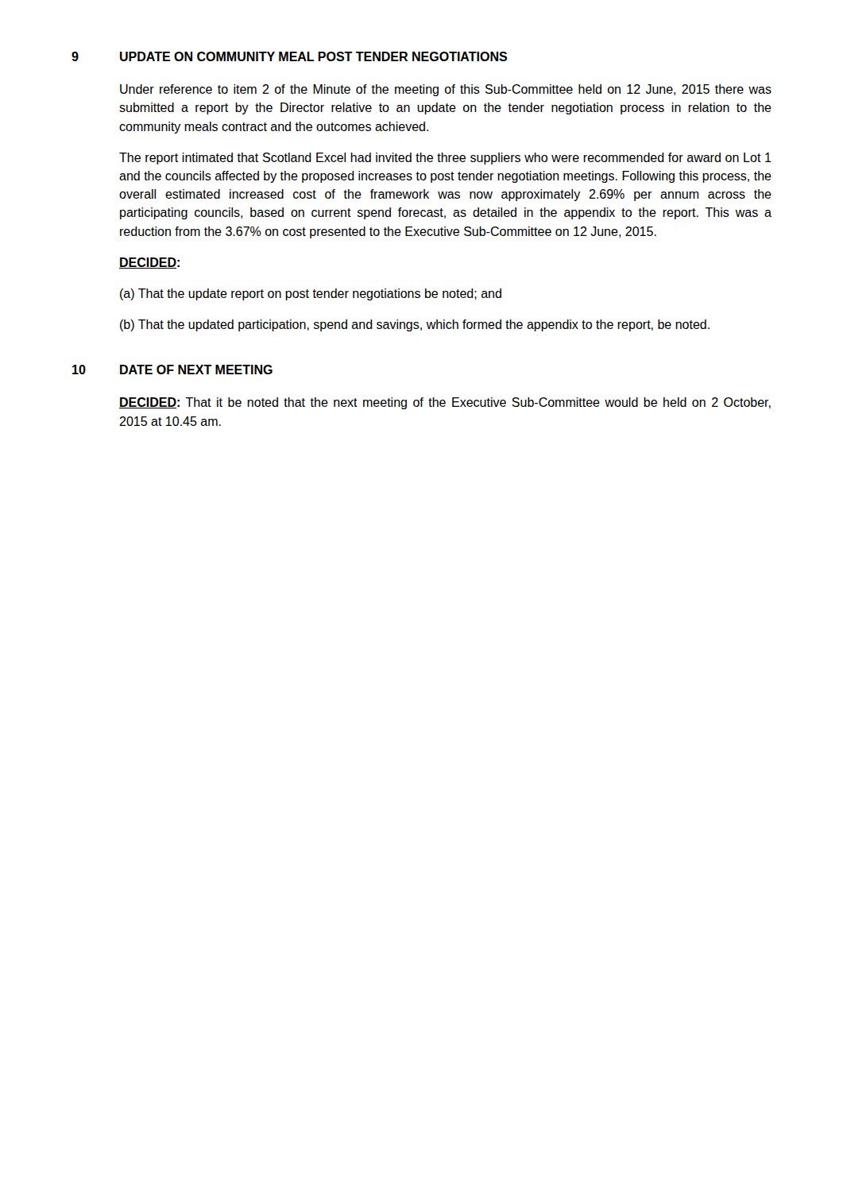9
Update on Community Meal Post Tender Negotiations
Under reference to item 2 of the Minute of the meeting of this Sub-Committee held on 12 June, 2015 there was submitted a report by the Director relative to an update on the tender negotiation process in relation to the community meals contract and the outcomes achieved.
The report intimated that Scotland Excel had invited the three suppliers who were recommended for award on Lot 1 and the councils affected by the proposed increases to post tender negotiation meetings. Following this process, the overall estimated increased cost of the framework was now approximately 2.69% per annum across the participating councils, based on current spend forecast, as detailed in the appendix to the report. This was a reduction from the 3.67% on cost presented to the Executive Sub-Committee on 12 June, 2015.
DECIDED:
(a) That the update report on post tender negotiations be noted; and
(b) That the updated participation, spend and savings, which formed the appendix to the report, be noted.
10
Date of Next Meeting
DECIDED: That it be noted that the next meeting of the Executive Sub-Committee would be held on 2 October, 2015 at 10.45 am.